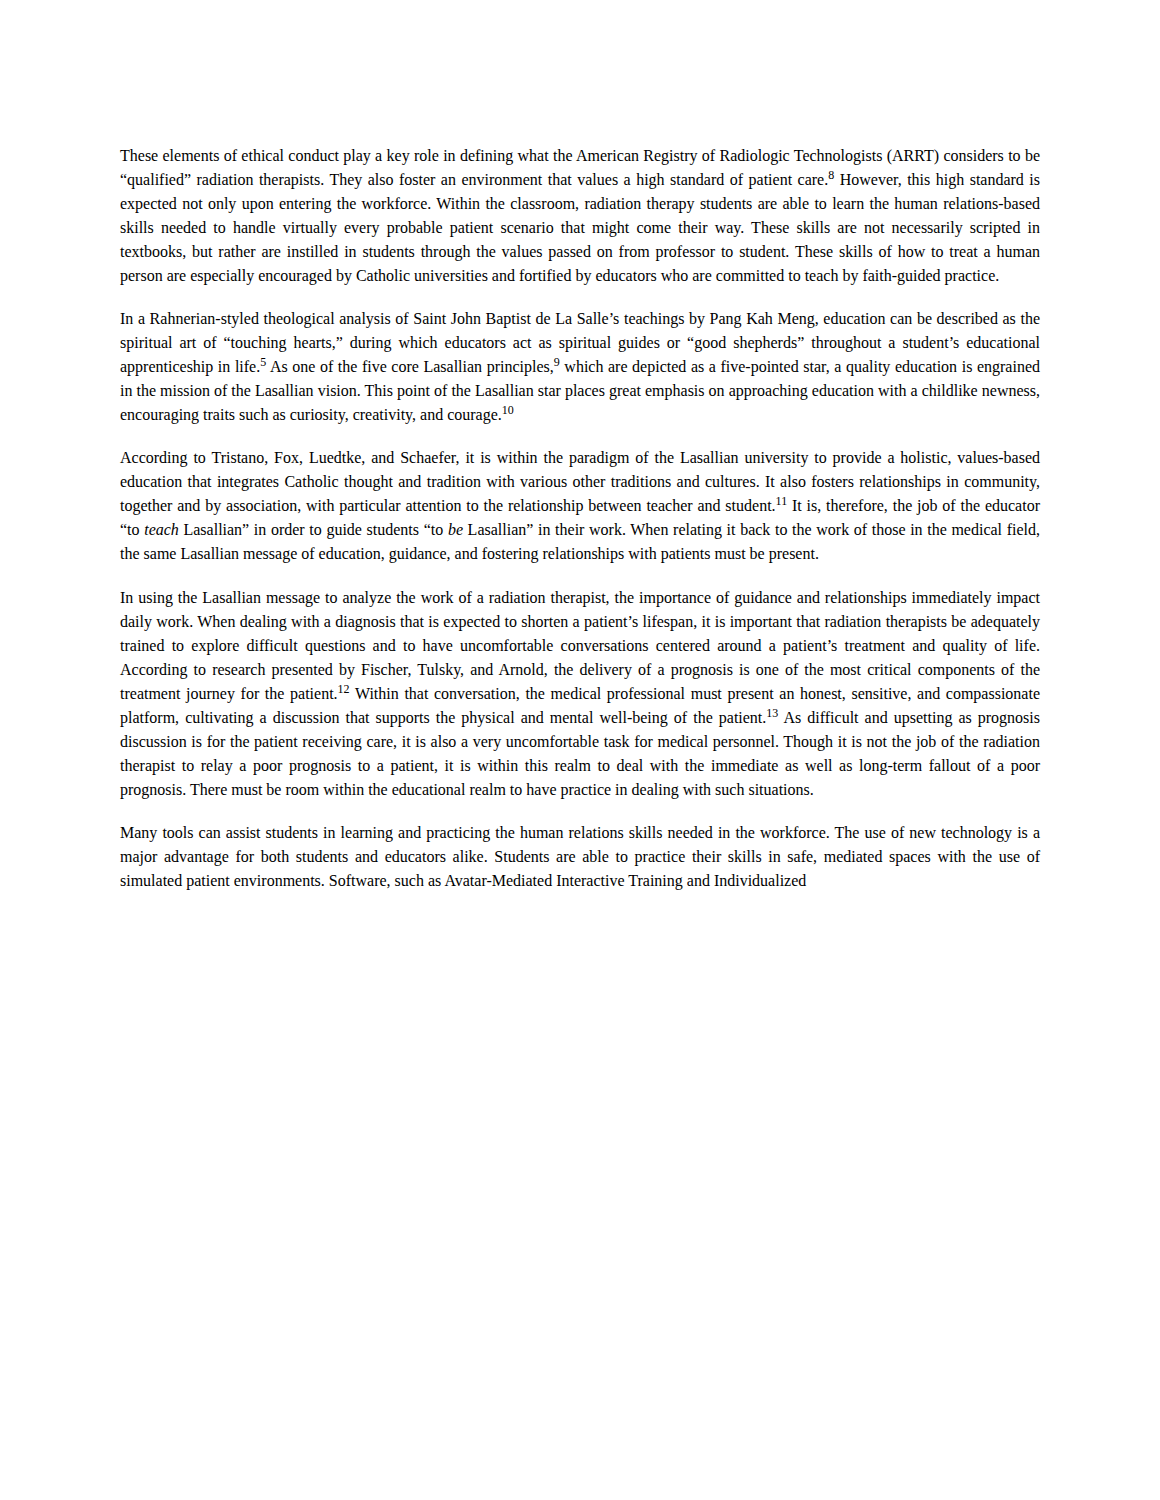These elements of ethical conduct play a key role in defining what the American Registry of Radiologic Technologists (ARRT) considers to be “qualified” radiation therapists. They also foster an environment that values a high standard of patient care.8 However, this high standard is expected not only upon entering the workforce. Within the classroom, radiation therapy students are able to learn the human relations-based skills needed to handle virtually every probable patient scenario that might come their way. These skills are not necessarily scripted in textbooks, but rather are instilled in students through the values passed on from professor to student. These skills of how to treat a human person are especially encouraged by Catholic universities and fortified by educators who are committed to teach by faith-guided practice.
In a Rahnerian-styled theological analysis of Saint John Baptist de La Salle’s teachings by Pang Kah Meng, education can be described as the spiritual art of “touching hearts,” during which educators act as spiritual guides or “good shepherds” throughout a student’s educational apprenticeship in life.5 As one of the five core Lasallian principles,9 which are depicted as a five-pointed star, a quality education is engrained in the mission of the Lasallian vision. This point of the Lasallian star places great emphasis on approaching education with a childlike newness, encouraging traits such as curiosity, creativity, and courage.10
According to Tristano, Fox, Luedtke, and Schaefer, it is within the paradigm of the Lasallian university to provide a holistic, values-based education that integrates Catholic thought and tradition with various other traditions and cultures. It also fosters relationships in community, together and by association, with particular attention to the relationship between teacher and student.11 It is, therefore, the job of the educator “to teach Lasallian” in order to guide students “to be Lasallian” in their work. When relating it back to the work of those in the medical field, the same Lasallian message of education, guidance, and fostering relationships with patients must be present.
In using the Lasallian message to analyze the work of a radiation therapist, the importance of guidance and relationships immediately impact daily work. When dealing with a diagnosis that is expected to shorten a patient’s lifespan, it is important that radiation therapists be adequately trained to explore difficult questions and to have uncomfortable conversations centered around a patient’s treatment and quality of life. According to research presented by Fischer, Tulsky, and Arnold, the delivery of a prognosis is one of the most critical components of the treatment journey for the patient.12 Within that conversation, the medical professional must present an honest, sensitive, and compassionate platform, cultivating a discussion that supports the physical and mental well-being of the patient.13 As difficult and upsetting as prognosis discussion is for the patient receiving care, it is also a very uncomfortable task for medical personnel. Though it is not the job of the radiation therapist to relay a poor prognosis to a patient, it is within this realm to deal with the immediate as well as long-term fallout of a poor prognosis. There must be room within the educational realm to have practice in dealing with such situations.
Many tools can assist students in learning and practicing the human relations skills needed in the workforce. The use of new technology is a major advantage for both students and educators alike. Students are able to practice their skills in safe, mediated spaces with the use of simulated patient environments. Software, such as Avatar-Mediated Interactive Training and Individualized